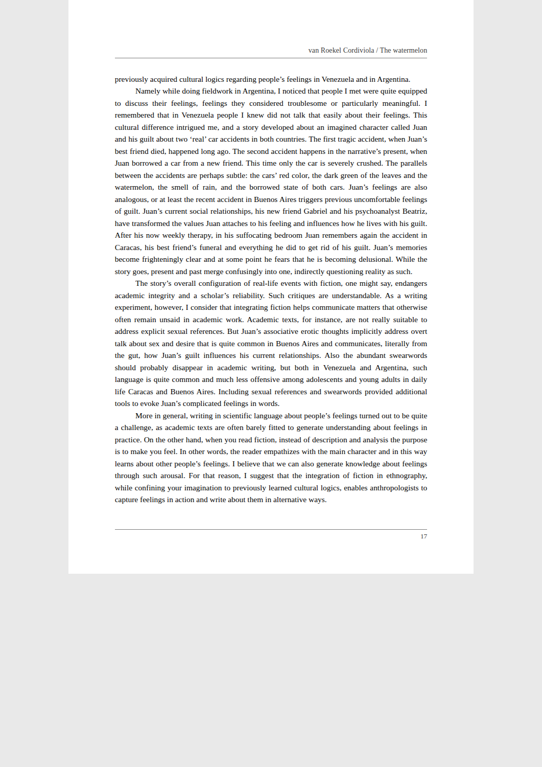van Roekel Cordiviola / The watermelon
previously acquired cultural logics regarding people’s feelings in Venezuela and in Argentina.
Namely while doing fieldwork in Argentina, I noticed that people I met were quite equipped to discuss their feelings, feelings they considered troublesome or particularly meaningful. I remembered that in Venezuela people I knew did not talk that easily about their feelings. This cultural difference intrigued me, and a story developed about an imagined character called Juan and his guilt about two ‘real’ car accidents in both countries. The first tragic accident, when Juan’s best friend died, happened long ago. The second accident happens in the narrative’s present, when Juan borrowed a car from a new friend. This time only the car is severely crushed. The parallels between the accidents are perhaps subtle: the cars’ red color, the dark green of the leaves and the watermelon, the smell of rain, and the borrowed state of both cars. Juan’s feelings are also analogous, or at least the recent accident in Buenos Aires triggers previous uncomfortable feelings of guilt. Juan’s current social relationships, his new friend Gabriel and his psychoanalyst Beatriz, have transformed the values Juan attaches to his feeling and influences how he lives with his guilt. After his now weekly therapy, in his suffocating bedroom Juan remembers again the accident in Caracas, his best friend’s funeral and everything he did to get rid of his guilt. Juan’s memories become frighteningly clear and at some point he fears that he is becoming delusional. While the story goes, present and past merge confusingly into one, indirectly questioning reality as such.
The story’s overall configuration of real-life events with fiction, one might say, endangers academic integrity and a scholar’s reliability. Such critiques are understandable. As a writing experiment, however, I consider that integrating fiction helps communicate matters that otherwise often remain unsaid in academic work. Academic texts, for instance, are not really suitable to address explicit sexual references. But Juan’s associative erotic thoughts implicitly address overt talk about sex and desire that is quite common in Buenos Aires and communicates, literally from the gut, how Juan’s guilt influences his current relationships. Also the abundant swearwords should probably disappear in academic writing, but both in Venezuela and Argentina, such language is quite common and much less offensive among adolescents and young adults in daily life Caracas and Buenos Aires. Including sexual references and swearwords provided additional tools to evoke Juan’s complicated feelings in words.
More in general, writing in scientific language about people’s feelings turned out to be quite a challenge, as academic texts are often barely fitted to generate understanding about feelings in practice. On the other hand, when you read fiction, instead of description and analysis the purpose is to make you feel. In other words, the reader empathizes with the main character and in this way learns about other people’s feelings. I believe that we can also generate knowledge about feelings through such arousal. For that reason, I suggest that the integration of fiction in ethnography, while confining your imagination to previously learned cultural logics, enables anthropologists to capture feelings in action and write about them in alternative ways.
17